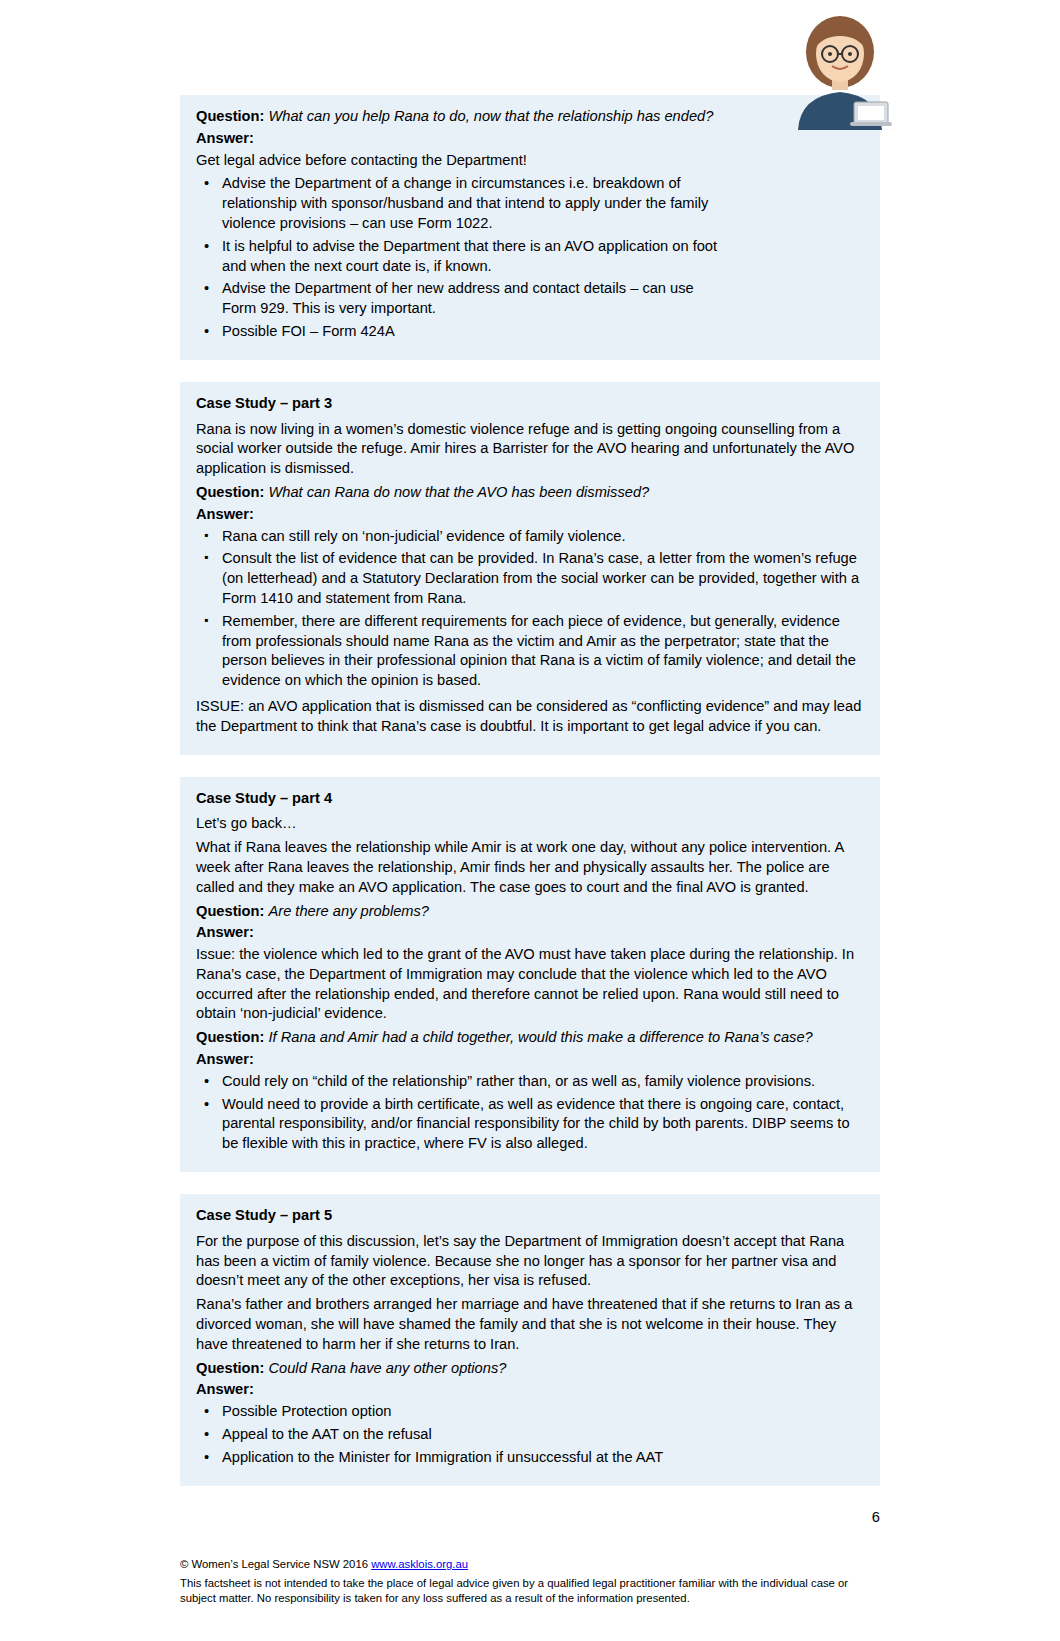Question: What can you help Rana to do, now that the relationship has ended?
Answer:
Get legal advice before contacting the Department!
Advise the Department of a change in circumstances i.e. breakdown of relationship with sponsor/husband and that intend to apply under the family violence provisions – can use Form 1022.
It is helpful to advise the Department that there is an AVO application on foot and when the next court date is, if known.
Advise the Department of her new address and contact details – can use Form 929. This is very important.
Possible FOI – Form 424A
Case Study – part 3
Rana is now living in a women’s domestic violence refuge and is getting ongoing counselling from a social worker outside the refuge. Amir hires a Barrister for the AVO hearing and unfortunately the AVO application is dismissed.
Question: What can Rana do now that the AVO has been dismissed?
Answer:
Rana can still rely on ‘non-judicial’ evidence of family violence.
Consult the list of evidence that can be provided. In Rana’s case, a letter from the women’s refuge (on letterhead) and a Statutory Declaration from the social worker can be provided, together with a Form 1410 and statement from Rana.
Remember, there are different requirements for each piece of evidence, but generally, evidence from professionals should name Rana as the victim and Amir as the perpetrator; state that the person believes in their professional opinion that Rana is a victim of family violence; and detail the evidence on which the opinion is based.
ISSUE: an AVO application that is dismissed can be considered as “conflicting evidence” and may lead the Department to think that Rana’s case is doubtful. It is important to get legal advice if you can.
Case Study – part 4
Let’s go back…
What if Rana leaves the relationship while Amir is at work one day, without any police intervention. A week after Rana leaves the relationship, Amir finds her and physically assaults her. The police are called and they make an AVO application. The case goes to court and the final AVO is granted.
Question: Are there any problems?
Answer:
Issue: the violence which led to the grant of the AVO must have taken place during the relationship. In Rana’s case, the Department of Immigration may conclude that the violence which led to the AVO occurred after the relationship ended, and therefore cannot be relied upon. Rana would still need to obtain ‘non-judicial’ evidence.
Question: If Rana and Amir had a child together, would this make a difference to Rana’s case?
Answer:
Could rely on “child of the relationship” rather than, or as well as, family violence provisions.
Would need to provide a birth certificate, as well as evidence that there is ongoing care, contact, parental responsibility, and/or financial responsibility for the child by both parents. DIBP seems to be flexible with this in practice, where FV is also alleged.
Case Study – part 5
For the purpose of this discussion, let’s say the Department of Immigration doesn’t accept that Rana has been a victim of family violence. Because she no longer has a sponsor for her partner visa and doesn’t meet any of the other exceptions, her visa is refused.
Rana’s father and brothers arranged her marriage and have threatened that if she returns to Iran as a divorced woman, she will have shamed the family and that she is not welcome in their house. They have threatened to harm her if she returns to Iran.
Question: Could Rana have any other options?
Answer:
Possible Protection option
Appeal to the AAT on the refusal
Application to the Minister for Immigration if unsuccessful at the AAT
6
© Women’s Legal Service NSW 2016 www.asklois.org.au
This factsheet is not intended to take the place of legal advice given by a qualified legal practitioner familiar with the individual case or subject matter. No responsibility is taken for any loss suffered as a result of the information presented.